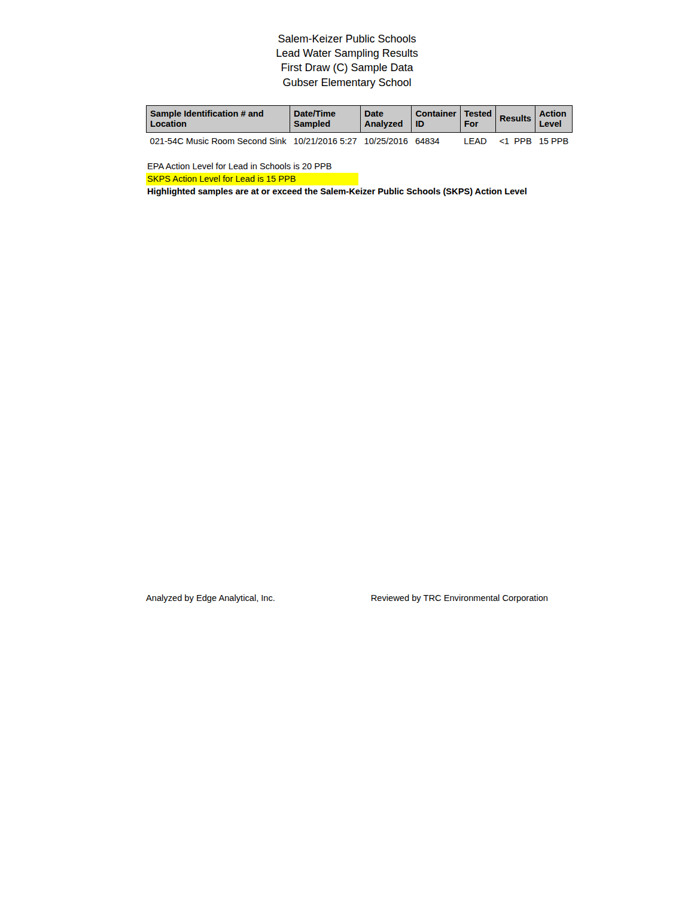Salem-Keizer Public Schools
Lead Water Sampling Results
First Draw (C) Sample Data
Gubser Elementary School
| Sample Identification # and Location | Date/Time Sampled | Date Analyzed | Container ID | Tested For | Results | Action Level |
| --- | --- | --- | --- | --- | --- | --- |
| 021-54C Music Room Second Sink | 10/21/2016 5:27 | 10/25/2016 | 64834 | LEAD | <1 PPB | 15 PPB |
EPA Action Level for Lead in Schools is 20 PPB
SKPS Action Level for Lead is 15 PPB
Highlighted samples are at or exceed the Salem-Keizer Public Schools (SKPS) Action Level
Analyzed by Edge Analytical, Inc. Reviewed by TRC Environmental Corporation